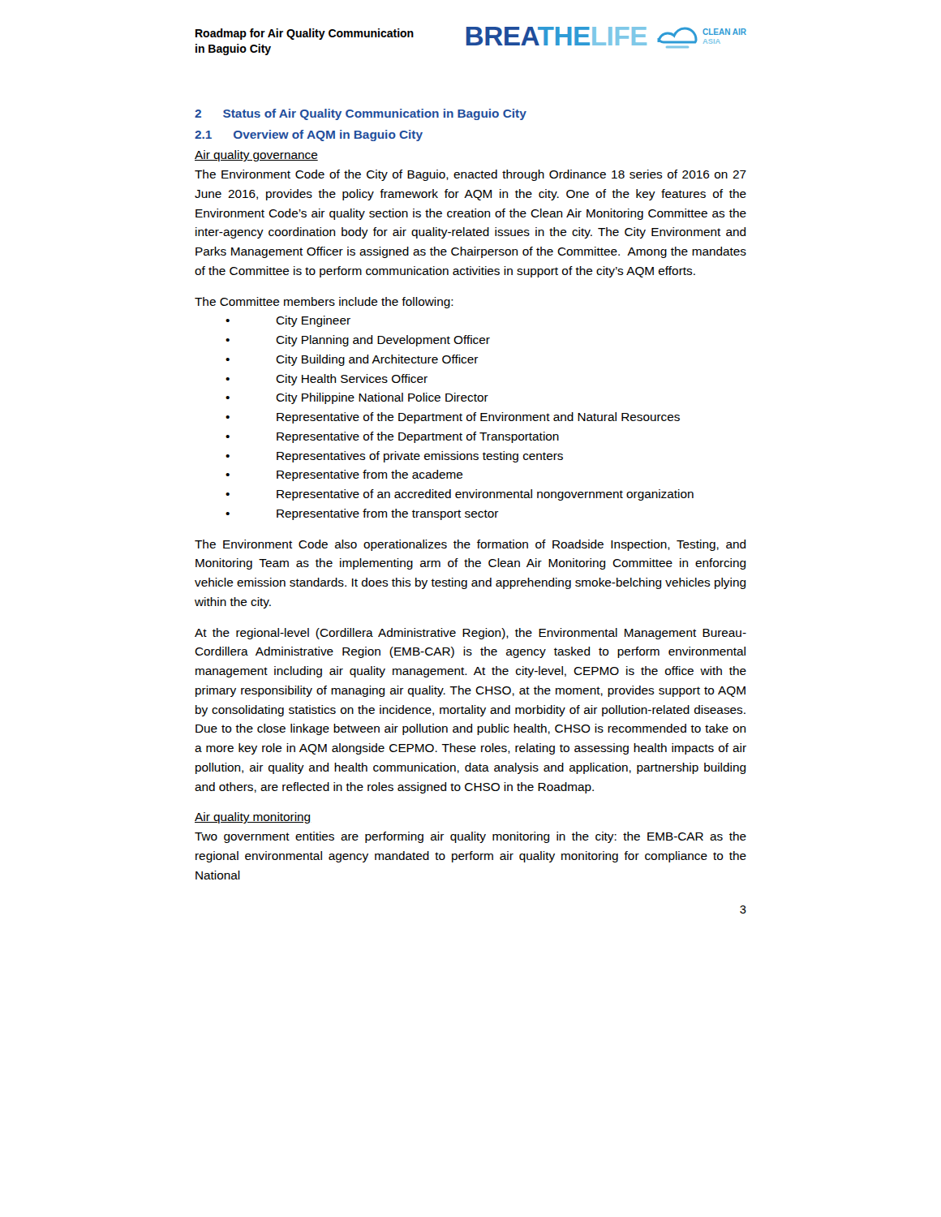Roadmap for Air Quality Communication
in Baguio City
BREA THE LIFE
CLEAN AIR
ASIA
2 Status of Air Quality Communication in Baguio City
2.1 Overview of AQM in Baguio City
Air quality governance
The Environment Code of the City of Baguio, enacted through Ordinance 18 series of 2016 on 27 June 2016, provides the policy framework for AQM in the city. One of the key features of the Environment Code’s air quality section is the creation of the Clean Air Monitoring Committee as the inter-agency coordination body for air quality-related issues in the city. The City Environment and Parks Management Officer is assigned as the Chairperson of the Committee. Among the mandates of the Committee is to perform communication activities in support of the city’s AQM efforts.
The Committee members include the following:
•City Engineer
•City Planning and Development Officer
•City Building and Architecture Officer
•City Health Services Officer
•City Philippine National Police Director
•Representative of the Department of Environment and Natural Resources
•Representative of the Department of Transportation
•Representatives of private emissions testing centers
•Representative from the academe
•Representative of an accredited environmental nongovernment organization
•Representative from the transport sector
The Environment Code also operationalizes the formation of Roadside Inspection, Testing, and Monitoring Team as the implementing arm of the Clean Air Monitoring Committee in enforcing vehicle emission standards. It does this by testing and apprehending smoke-belching vehicles plying within the city.
At the regional-level (Cordillera Administrative Region), the Environmental Management Bureau-Cordillera Administrative Region (EMB-CAR) is the agency tasked to perform environmental management including air quality management. At the city-level, CEPMO is the office with the primary responsibility of managing air quality. The CHSO, at the moment, provides support to AQM by consolidating statistics on the incidence, mortality and morbidity of air pollution-related diseases. Due to the close linkage between air pollution and public health, CHSO is recommended to take on a more key role in AQM alongside CEPMO. These roles, relating to assessing health impacts of air pollution, air quality and health communication, data analysis and application, partnership building and others, are reflected in the roles assigned to CHSO in the Roadmap.
Air quality monitoring
Two government entities are performing air quality monitoring in the city: the EMB-CAR as the regional environmental agency mandated to perform air quality monitoring for compliance to the National
3